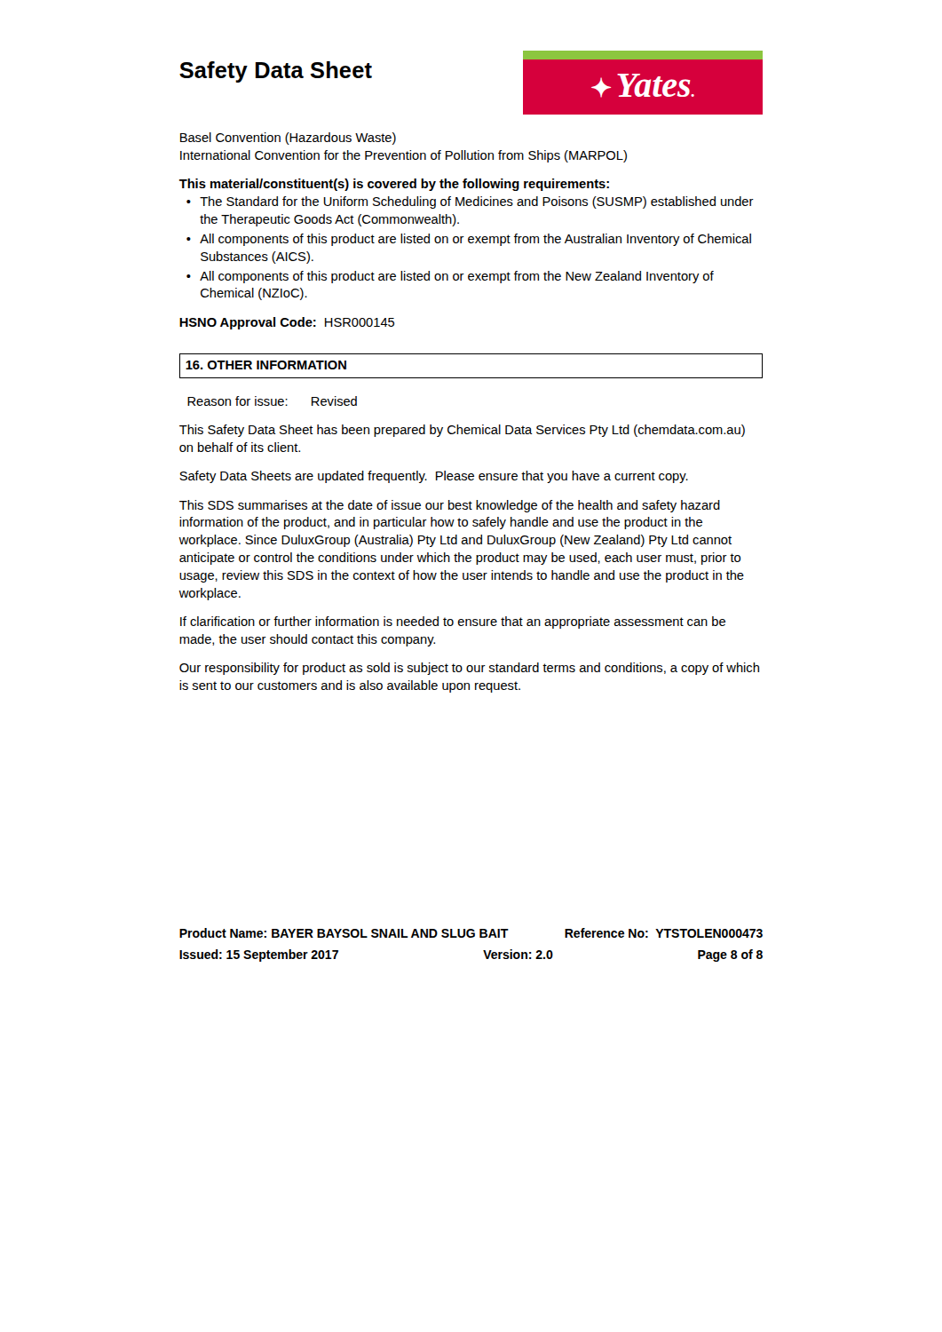Safety Data Sheet
✦Yates.
Basel Convention (Hazardous Waste)
International Convention for the Prevention of Pollution from Ships (MARPOL)
This material/constituent(s) is covered by the following requirements:
The Standard for the Uniform Scheduling of Medicines and Poisons (SUSMP) established under the Therapeutic Goods Act (Commonwealth).
All components of this product are listed on or exempt from the Australian Inventory of Chemical Substances (AICS).
All components of this product are listed on or exempt from the New Zealand Inventory of Chemical (NZIoC).
HSNO Approval Code: HSR000145
16. OTHER INFORMATION
Reason for issue: Revised
This Safety Data Sheet has been prepared by Chemical Data Services Pty Ltd (chemdata.com.au) on behalf of its client.
Safety Data Sheets are updated frequently. Please ensure that you have a current copy.
This SDS summarises at the date of issue our best knowledge of the health and safety hazard information of the product, and in particular how to safely handle and use the product in the workplace. Since DuluxGroup (Australia) Pty Ltd and DuluxGroup (New Zealand) Pty Ltd cannot anticipate or control the conditions under which the product may be used, each user must, prior to usage, review this SDS in the context of how the user intends to handle and use the product in the workplace.
If clarification or further information is needed to ensure that an appropriate assessment can be made, the user should contact this company.
Our responsibility for product as sold is subject to our standard terms and conditions, a copy of which is sent to our customers and is also available upon request.
Product Name: BAYER BAYSOL SNAIL AND SLUG BAIT Reference No: YTSTOLEN000473
Issued: 15 September 2017 Version: 2.0 Page 8 of 8